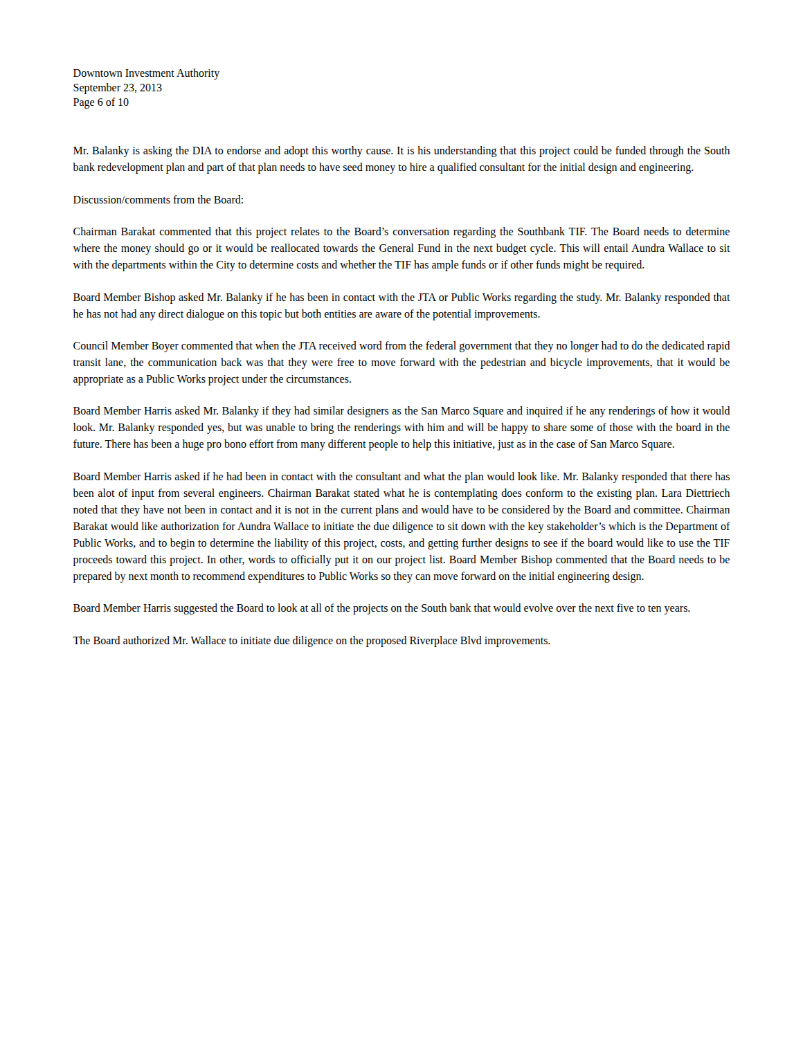Downtown Investment Authority
September 23, 2013
Page 6 of 10
Mr. Balanky is asking the DIA to endorse and adopt this worthy cause. It is his understanding that this project could be funded through the South bank redevelopment plan and part of that plan needs to have seed money to hire a qualified consultant for the initial design and engineering.
Discussion/comments from the Board:
Chairman Barakat commented that this project relates to the Board’s conversation regarding the Southbank TIF. The Board needs to determine where the money should go or it would be reallocated towards the General Fund in the next budget cycle. This will entail Aundra Wallace to sit with the departments within the City to determine costs and whether the TIF has ample funds or if other funds might be required.
Board Member Bishop asked Mr. Balanky if he has been in contact with the JTA or Public Works regarding the study. Mr. Balanky responded that he has not had any direct dialogue on this topic but both entities are aware of the potential improvements.
Council Member Boyer commented that when the JTA received word from the federal government that they no longer had to do the dedicated rapid transit lane, the communication back was that they were free to move forward with the pedestrian and bicycle improvements, that it would be appropriate as a Public Works project under the circumstances.
Board Member Harris asked Mr. Balanky if they had similar designers as the San Marco Square and inquired if he any renderings of how it would look. Mr. Balanky responded yes, but was unable to bring the renderings with him and will be happy to share some of those with the board in the future. There has been a huge pro bono effort from many different people to help this initiative, just as in the case of San Marco Square.
Board Member Harris asked if he had been in contact with the consultant and what the plan would look like. Mr. Balanky responded that there has been alot of input from several engineers. Chairman Barakat stated what he is contemplating does conform to the existing plan. Lara Diettriech noted that they have not been in contact and it is not in the current plans and would have to be considered by the Board and committee. Chairman Barakat would like authorization for Aundra Wallace to initiate the due diligence to sit down with the key stakeholder’s which is the Department of Public Works, and to begin to determine the liability of this project, costs, and getting further designs to see if the board would like to use the TIF proceeds toward this project. In other, words to officially put it on our project list. Board Member Bishop commented that the Board needs to be prepared by next month to recommend expenditures to Public Works so they can move forward on the initial engineering design.
Board Member Harris suggested the Board to look at all of the projects on the South bank that would evolve over the next five to ten years.
The Board authorized Mr. Wallace to initiate due diligence on the proposed Riverplace Blvd improvements.